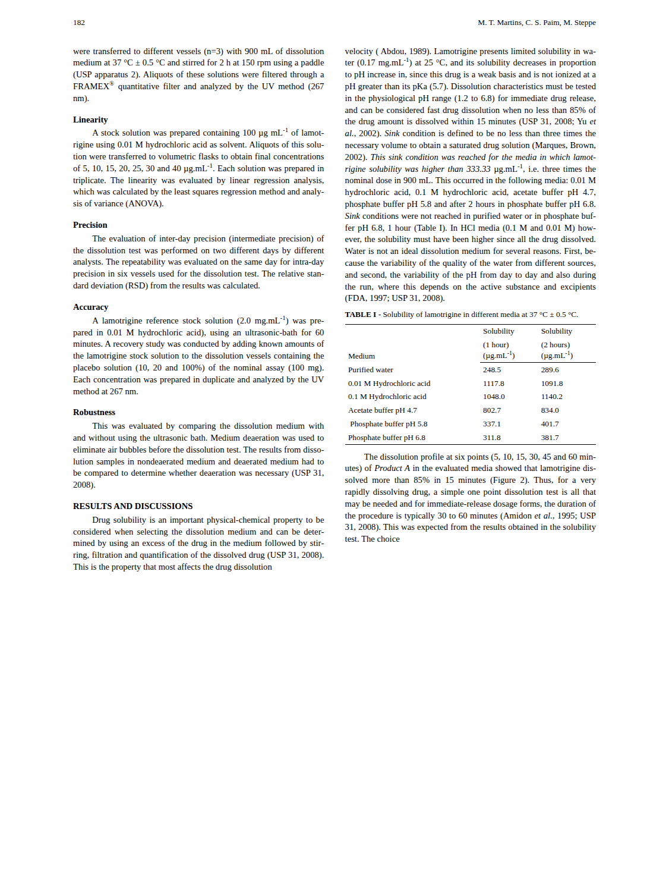182 M. T. Martins, C. S. Paim, M. Steppe
were transferred to different vessels (n=3) with 900 mL of dissolution medium at 37 °C ± 0.5 °C and stirred for 2 h at 150 rpm using a paddle (USP apparatus 2). Aliquots of these solutions were filtered through a FRAMEX® quantitative filter and analyzed by the UV method (267 nm).
Linearity
A stock solution was prepared containing 100 µg mL-1 of lamotrigine using 0.01 M hydrochloric acid as solvent. Aliquots of this solution were transferred to volumetric flasks to obtain final concentrations of 5, 10, 15, 20, 25, 30 and 40 µg.mL-1. Each solution was prepared in triplicate. The linearity was evaluated by linear regression analysis, which was calculated by the least squares regression method and analysis of variance (ANOVA).
Precision
The evaluation of inter-day precision (intermediate precision) of the dissolution test was performed on two different days by different analysts. The repeatability was evaluated on the same day for intra-day precision in six vessels used for the dissolution test. The relative standard deviation (RSD) from the results was calculated.
Accuracy
A lamotrigine reference stock solution (2.0 mg.mL-1) was prepared in 0.01 M hydrochloric acid), using an ultrasonic-bath for 60 minutes. A recovery study was conducted by adding known amounts of the lamotrigine stock solution to the dissolution vessels containing the placebo solution (10, 20 and 100%) of the nominal assay (100 mg). Each concentration was prepared in duplicate and analyzed by the UV method at 267 nm.
Robustness
This was evaluated by comparing the dissolution medium with and without using the ultrasonic bath. Medium deaeration was used to eliminate air bubbles before the dissolution test. The results from dissolution samples in nondeaerated medium and deaerated medium had to be compared to determine whether deaeration was necessary (USP 31, 2008).
RESULTS AND DISCUSSIONS
Drug solubility is an important physical-chemical property to be considered when selecting the dissolution medium and can be determined by using an excess of the drug in the medium followed by stirring, filtration and quantification of the dissolved drug (USP 31, 2008). This is the property that most affects the drug dissolution
velocity ( Abdou, 1989). Lamotrigine presents limited solubility in water (0.17 mg.mL-1) at 25 °C, and its solubility decreases in proportion to pH increase in, since this drug is a weak basis and is not ionized at a pH greater than its pKa (5.7). Dissolution characteristics must be tested in the physiological pH range (1.2 to 6.8) for immediate drug release, and can be considered fast drug dissolution when no less than 85% of the drug amount is dissolved within 15 minutes (USP 31, 2008; Yu et al., 2002). Sink condition is defined to be no less than three times the necessary volume to obtain a saturated drug solution (Marques, Brown, 2002). This sink condition was reached for the media in which lamotrigine solubility was higher than 333.33 µg.mL-1, i.e. three times the nominal dose in 900 mL. This occurred in the following media: 0.01 M hydrochloric acid, 0.1 M hydrochloric acid, acetate buffer pH 4.7, phosphate buffer pH 5.8 and after 2 hours in phosphate buffer pH 6.8. Sink conditions were not reached in purified water or in phosphate buffer pH 6.8, 1 hour (Table I). In HCl media (0.1 M and 0.01 M) however, the solubility must have been higher since all the drug dissolved. Water is not an ideal dissolution medium for several reasons. First, because the variability of the quality of the water from different sources, and second, the variability of the pH from day to day and also during the run, where this depends on the active substance and excipients (FDA, 1997; USP 31, 2008).
TABLE I - Solubility of lamotrigine in different media at 37 °C ± 0.5 °C.
| Medium | Solubility | Solubility |
| --- | --- | --- |
| (1 hour) (µg.mL -1 ) | (2 hours) (µg.mL -1 ) |
| Purified water | 248.5 | 289.6 |
| 0.01 M Hydrochloric acid | 1117.8 | 1091.8 |
| 0.1 M Hydrochloric acid | 1048.0 | 1140.2 |
| Acetate buffer pH 4.7 | 802.7 | 834.0 |
| Phosphate buffer pH 5.8 | 337.1 | 401.7 |
| Phosphate buffer pH 6.8 | 311.8 | 381.7 |
The dissolution profile at six points (5, 10, 15, 30, 45 and 60 minutes) of Product A in the evaluated media showed that lamotrigine dissolved more than 85% in 15 minutes (Figure 2). Thus, for a very rapidly dissolving drug, a simple one point dissolution test is all that may be needed and for immediate-release dosage forms, the duration of the procedure is typically 30 to 60 minutes (Amidon et al., 1995; USP 31, 2008). This was expected from the results obtained in the solubility test. The choice